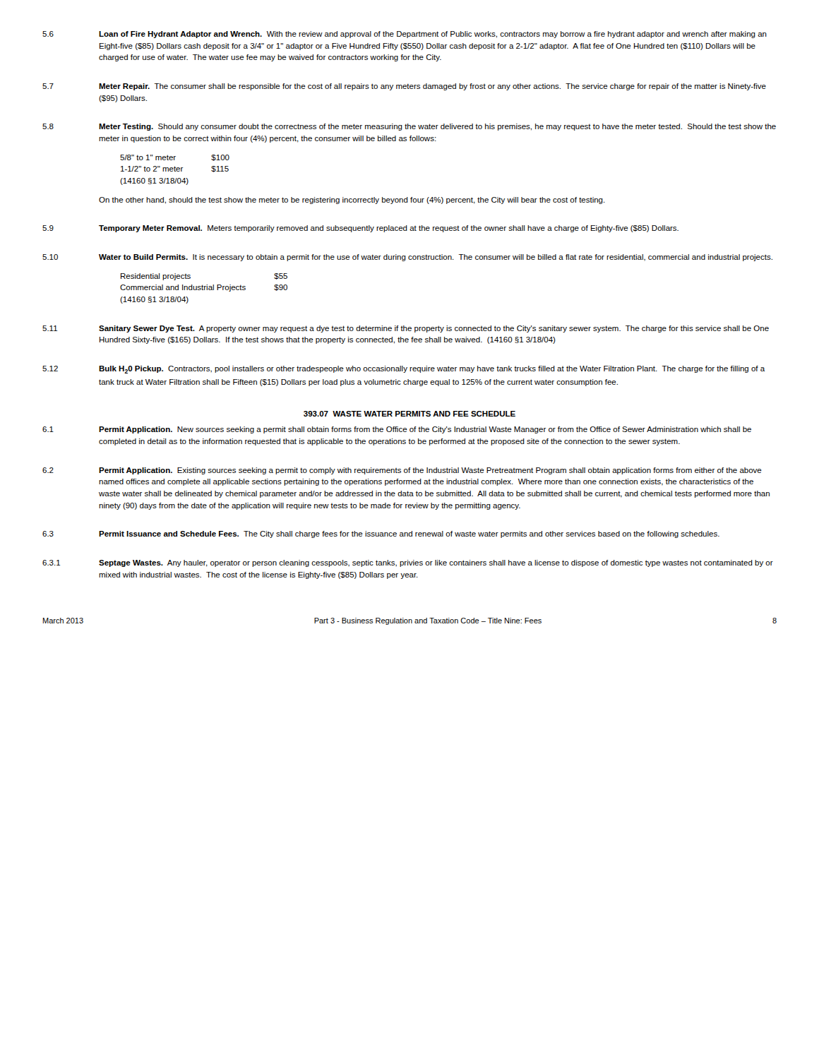5.6
Loan of Fire Hydrant Adaptor and Wrench. With the review and approval of the Department of Public works, contractors may borrow a fire hydrant adaptor and wrench after making an Eight-five ($85) Dollars cash deposit for a 3/4" or 1" adaptor or a Five Hundred Fifty ($550) Dollar cash deposit for a 2-1/2" adaptor. A flat fee of One Hundred ten ($110) Dollars will be charged for use of water. The water use fee may be waived for contractors working for the City.
5.7
Meter Repair. The consumer shall be responsible for the cost of all repairs to any meters damaged by frost or any other actions. The service charge for repair of the matter is Ninety-five ($95) Dollars.
5.8
Meter Testing. Should any consumer doubt the correctness of the meter measuring the water delivered to his premises, he may request to have the meter tested. Should the test show the meter in question to be correct within four (4%) percent, the consumer will be billed as follows:
| 5/8" to 1" meter | $100 |
| 1-1/2" to 2" meter | $115 |
(14160 §1 3/18/04)
On the other hand, should the test show the meter to be registering incorrectly beyond four (4%) percent, the City will bear the cost of testing.
5.9
Temporary Meter Removal. Meters temporarily removed and subsequently replaced at the request of the owner shall have a charge of Eighty-five ($85) Dollars.
5.10
Water to Build Permits. It is necessary to obtain a permit for the use of water during construction. The consumer will be billed a flat rate for residential, commercial and industrial projects.
| Residential projects | $55 |
| Commercial and Industrial Projects | $90 |
(14160 §1 3/18/04)
5.11
Sanitary Sewer Dye Test. A property owner may request a dye test to determine if the property is connected to the City's sanitary sewer system. The charge for this service shall be One Hundred Sixty-five ($165) Dollars. If the test shows that the property is connected, the fee shall be waived. (14160 §1 3/18/04)
5.12
Bulk H20 Pickup. Contractors, pool installers or other tradespeople who occasionally require water may have tank trucks filled at the Water Filtration Plant. The charge for the filling of a tank truck at Water Filtration shall be Fifteen ($15) Dollars per load plus a volumetric charge equal to 125% of the current water consumption fee.
393.07 WASTE WATER PERMITS AND FEE SCHEDULE
6.1
Permit Application. New sources seeking a permit shall obtain forms from the Office of the City's Industrial Waste Manager or from the Office of Sewer Administration which shall be completed in detail as to the information requested that is applicable to the operations to be performed at the proposed site of the connection to the sewer system.
6.2
Permit Application. Existing sources seeking a permit to comply with requirements of the Industrial Waste Pretreatment Program shall obtain application forms from either of the above named offices and complete all applicable sections pertaining to the operations performed at the industrial complex. Where more than one connection exists, the characteristics of the waste water shall be delineated by chemical parameter and/or be addressed in the data to be submitted. All data to be submitted shall be current, and chemical tests performed more than ninety (90) days from the date of the application will require new tests to be made for review by the permitting agency.
6.3
Permit Issuance and Schedule Fees. The City shall charge fees for the issuance and renewal of waste water permits and other services based on the following schedules.
6.3.1
Septage Wastes. Any hauler, operator or person cleaning cesspools, septic tanks, privies or like containers shall have a license to dispose of domestic type wastes not contaminated by or mixed with industrial wastes. The cost of the license is Eighty-five ($85) Dollars per year.
March 2013
Part 3 - Business Regulation and Taxation Code – Title Nine: Fees
8